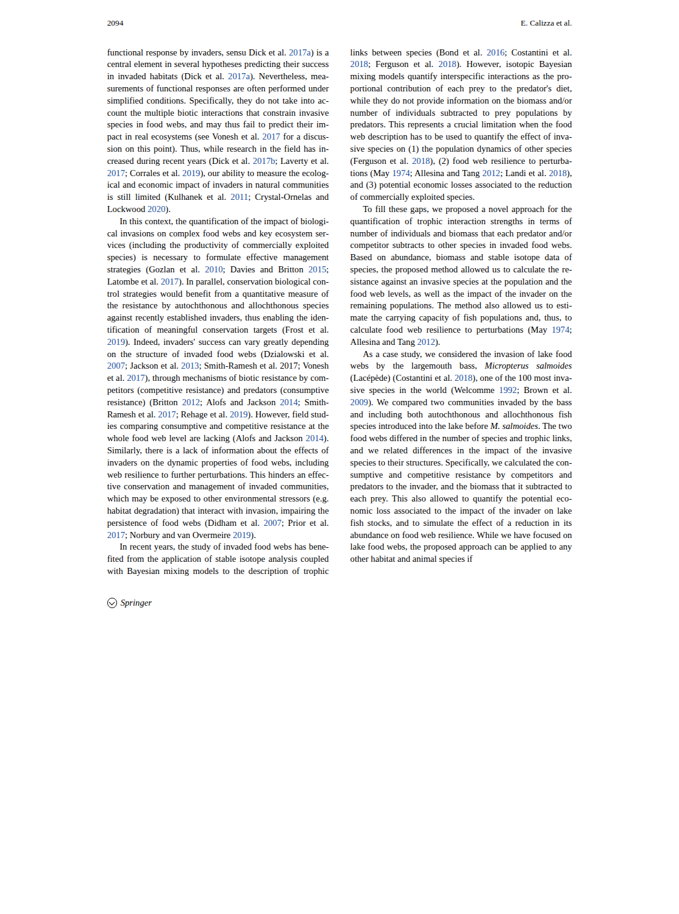2094 E. Calizza et al.
functional response by invaders, sensu Dick et al. 2017a) is a central element in several hypotheses predicting their success in invaded habitats (Dick et al. 2017a). Nevertheless, measurements of functional responses are often performed under simplified conditions. Specifically, they do not take into account the multiple biotic interactions that constrain invasive species in food webs, and may thus fail to predict their impact in real ecosystems (see Vonesh et al. 2017 for a discussion on this point). Thus, while research in the field has increased during recent years (Dick et al. 2017b; Laverty et al. 2017; Corrales et al. 2019), our ability to measure the ecological and economic impact of invaders in natural communities is still limited (Kulhanek et al. 2011; Crystal-Ornelas and Lockwood 2020).
In this context, the quantification of the impact of biological invasions on complex food webs and key ecosystem services (including the productivity of commercially exploited species) is necessary to formulate effective management strategies (Gozlan et al. 2010; Davies and Britton 2015; Latombe et al. 2017). In parallel, conservation biological control strategies would benefit from a quantitative measure of the resistance by autochthonous and allochthonous species against recently established invaders, thus enabling the identification of meaningful conservation targets (Frost et al. 2019). Indeed, invaders' success can vary greatly depending on the structure of invaded food webs (Dzialowski et al. 2007; Jackson et al. 2013; Smith-Ramesh et al. 2017; Vonesh et al. 2017), through mechanisms of biotic resistance by competitors (competitive resistance) and predators (consumptive resistance) (Britton 2012; Alofs and Jackson 2014; Smith-Ramesh et al. 2017; Rehage et al. 2019). However, field studies comparing consumptive and competitive resistance at the whole food web level are lacking (Alofs and Jackson 2014). Similarly, there is a lack of information about the effects of invaders on the dynamic properties of food webs, including web resilience to further perturbations. This hinders an effective conservation and management of invaded communities, which may be exposed to other environmental stressors (e.g. habitat degradation) that interact with invasion, impairing the persistence of food webs (Didham et al. 2007; Prior et al. 2017; Norbury and van Overmeire 2019).
In recent years, the study of invaded food webs has benefited from the application of stable isotope analysis coupled with Bayesian mixing models to the description of trophic links between species (Bond et al. 2016; Costantini et al. 2018; Ferguson et al. 2018). However, isotopic Bayesian mixing models quantify interspecific interactions as the proportional contribution of each prey to the predator's diet, while they do not provide information on the biomass and/or number of individuals subtracted to prey populations by predators. This represents a crucial limitation when the food web description has to be used to quantify the effect of invasive species on (1) the population dynamics of other species (Ferguson et al. 2018), (2) food web resilience to perturbations (May 1974; Allesina and Tang 2012; Landi et al. 2018), and (3) potential economic losses associated to the reduction of commercially exploited species.
To fill these gaps, we proposed a novel approach for the quantification of trophic interaction strengths in terms of number of individuals and biomass that each predator and/or competitor subtracts to other species in invaded food webs. Based on abundance, biomass and stable isotope data of species, the proposed method allowed us to calculate the resistance against an invasive species at the population and the food web levels, as well as the impact of the invader on the remaining populations. The method also allowed us to estimate the carrying capacity of fish populations and, thus, to calculate food web resilience to perturbations (May 1974; Allesina and Tang 2012).
As a case study, we considered the invasion of lake food webs by the largemouth bass, Micropterus salmoides (Lacépède) (Costantini et al. 2018), one of the 100 most invasive species in the world (Welcomme 1992; Brown et al. 2009). We compared two communities invaded by the bass and including both autochthonous and allochthonous fish species introduced into the lake before M. salmoides. The two food webs differed in the number of species and trophic links, and we related differences in the impact of the invasive species to their structures. Specifically, we calculated the consumptive and competitive resistance by competitors and predators to the invader, and the biomass that it subtracted to each prey. This also allowed to quantify the potential economic loss associated to the impact of the invader on lake fish stocks, and to simulate the effect of a reduction in its abundance on food web resilience. While we have focused on lake food webs, the proposed approach can be applied to any other habitat and animal species if
Springer